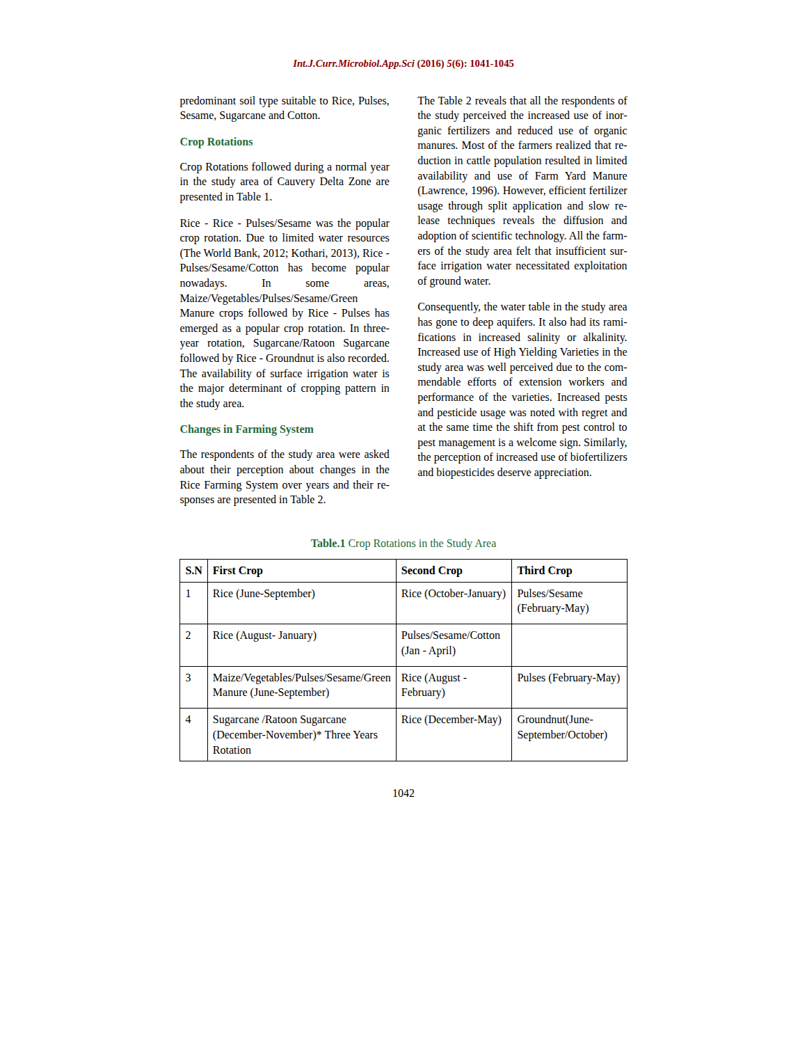Int.J.Curr.Microbiol.App.Sci (2016) 5(6): 1041-1045
predominant soil type suitable to Rice, Pulses, Sesame, Sugarcane and Cotton.
Crop Rotations
Crop Rotations followed during a normal year in the study area of Cauvery Delta Zone are presented in Table 1.
Rice - Rice - Pulses/Sesame was the popular crop rotation. Due to limited water resources (The World Bank, 2012; Kothari, 2013), Rice - Pulses/Sesame/Cotton has become popular nowadays. In some areas, Maize/Vegetables/Pulses/Sesame/Green Manure crops followed by Rice - Pulses has emerged as a popular crop rotation. In three-year rotation, Sugarcane/Ratoon Sugarcane followed by Rice - Groundnut is also recorded. The availability of surface irrigation water is the major determinant of cropping pattern in the study area.
Changes in Farming System
The respondents of the study area were asked about their perception about changes in the Rice Farming System over years and their responses are presented in Table 2.
The Table 2 reveals that all the respondents of the study perceived the increased use of inorganic fertilizers and reduced use of organic manures. Most of the farmers realized that reduction in cattle population resulted in limited availability and use of Farm Yard Manure (Lawrence, 1996). However, efficient fertilizer usage through split application and slow release techniques reveals the diffusion and adoption of scientific technology. All the farmers of the study area felt that insufficient surface irrigation water necessitated exploitation of ground water.
Consequently, the water table in the study area has gone to deep aquifers. It also had its ramifications in increased salinity or alkalinity. Increased use of High Yielding Varieties in the study area was well perceived due to the commendable efforts of extension workers and performance of the varieties. Increased pests and pesticide usage was noted with regret and at the same time the shift from pest control to pest management is a welcome sign. Similarly, the perception of increased use of biofertilizers and biopesticides deserve appreciation.
Table.1 Crop Rotations in the Study Area
| S.N | First Crop | Second Crop | Third Crop |
| --- | --- | --- | --- |
| 1 | Rice (June-September) | Rice (October-January) | Pulses/Sesame (February-May) |
| 2 | Rice (August- January) | Pulses/Sesame/Cotton (Jan - April) | |
| 3 | Maize/Vegetables/Pulses/Sesame/Green Manure (June-September) | Rice (August - February) | Pulses (February-May) |
| 4 | Sugarcane /Ratoon Sugarcane (December-November)* Three Years Rotation | Rice (December-May) | Groundnut(June-September/October) |
1042